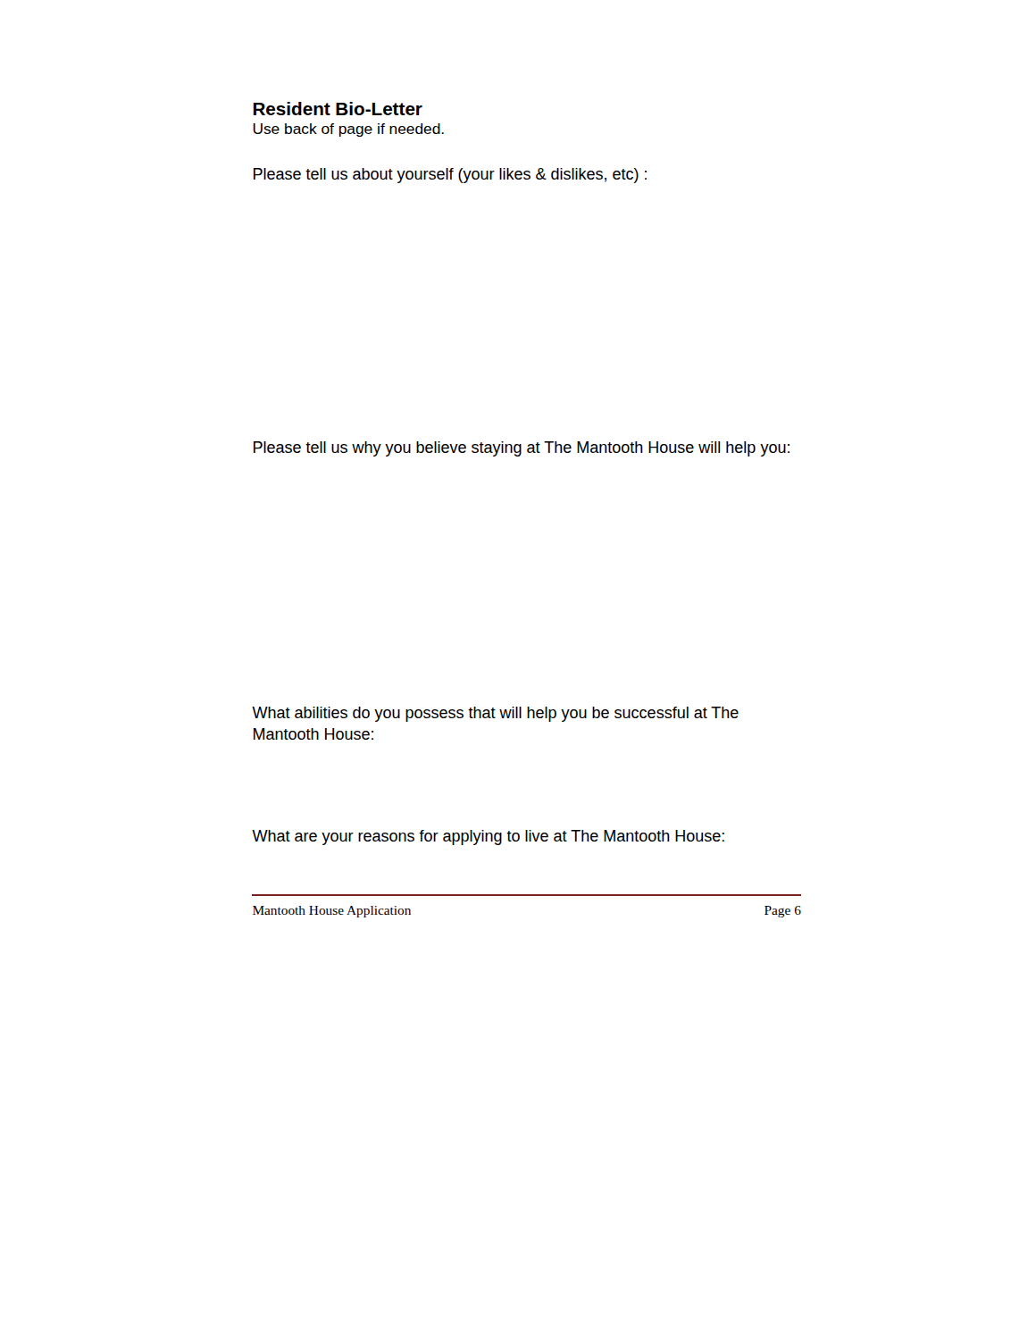Resident Bio-Letter
Use back of page if needed.
Please tell us about yourself (your likes & dislikes, etc) :
Please tell us why you believe staying at The Mantooth House will help you:
What abilities do you possess that will help you be successful at The Mantooth House:
What are your reasons for applying to live at The Mantooth House:
Mantooth House Application Page 6